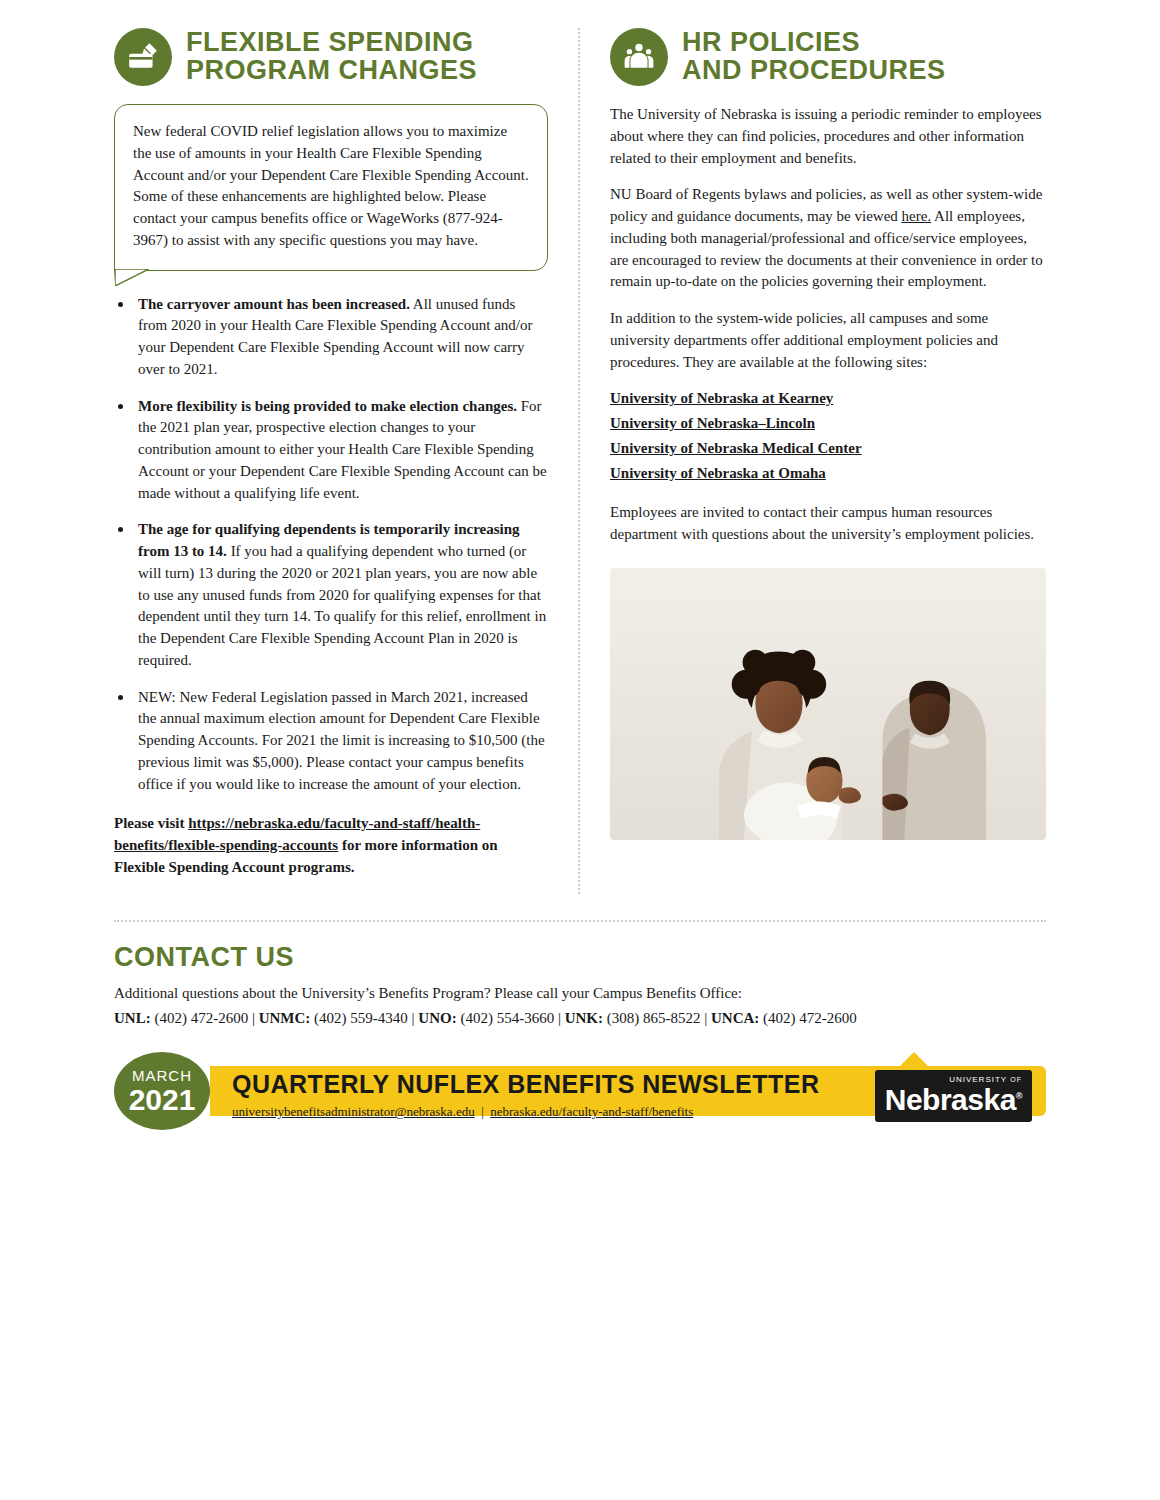Flexible Spending
Program Changes
New federal COVID relief legislation allows you to maximize the use of amounts in your Health Care Flexible Spending Account and/or your Dependent Care Flexible Spending Account. Some of these enhancements are highlighted below. Please contact your campus benefits office or WageWorks (877-924-3967) to assist with any specific questions you may have.
The carryover amount has been increased. All unused funds from 2020 in your Health Care Flexible Spending Account and/or your Dependent Care Flexible Spending Account will now carry over to 2021.
More flexibility is being provided to make election changes. For the 2021 plan year, prospective election changes to your contribution amount to either your Health Care Flexible Spending Account or your Dependent Care Flexible Spending Account can be made without a qualifying life event.
The age for qualifying dependents is temporarily increasing from 13 to 14. If you had a qualifying dependent who turned (or will turn) 13 during the 2020 or 2021 plan years, you are now able to use any unused funds from 2020 for qualifying expenses for that dependent until they turn 14. To qualify for this relief, enrollment in the Dependent Care Flexible Spending Account Plan in 2020 is required.
NEW: New Federal Legislation passed in March 2021, increased the annual maximum election amount for Dependent Care Flexible Spending Accounts. For 2021 the limit is increasing to $10,500 (the previous limit was $5,000). Please contact your campus benefits office if you would like to increase the amount of your election.
Please visit https://nebraska.edu/faculty-and-staff/health-benefits/flexible-spending-accounts for more information on Flexible Spending Account programs.
HR Policies
and Procedures
The University of Nebraska is issuing a periodic reminder to employees about where they can find policies, procedures and other information related to their employment and benefits.
NU Board of Regents bylaws and policies, as well as other system-wide policy and guidance documents, may be viewed here. All employees, including both managerial/professional and office/service employees, are encouraged to review the documents at their convenience in order to remain up-to-date on the policies governing their employment.
In addition to the system-wide policies, all campuses and some university departments offer additional employment policies and procedures. They are available at the following sites:
University of Nebraska at Kearney University of Nebraska–Lincoln University of Nebraska Medical Center University of Nebraska at Omaha
Employees are invited to contact their campus human resources department with questions about the university’s employment policies.
Contact Us
Additional questions about the University’s Benefits Program? Please call your Campus Benefits Office:
UNL: (402) 472-2600 | UNMC: (402) 559-4340 | UNO: (402) 554-3660 | UNK: (308) 865-8522 | UNCA: (402) 472-2600
March 2021
Quarterly NUFlex Benefits Newsletter
universitybenefitsadministrator@nebraska.edu | nebraska.edu/faculty-and-staff/benefits
University of
Nebraska®